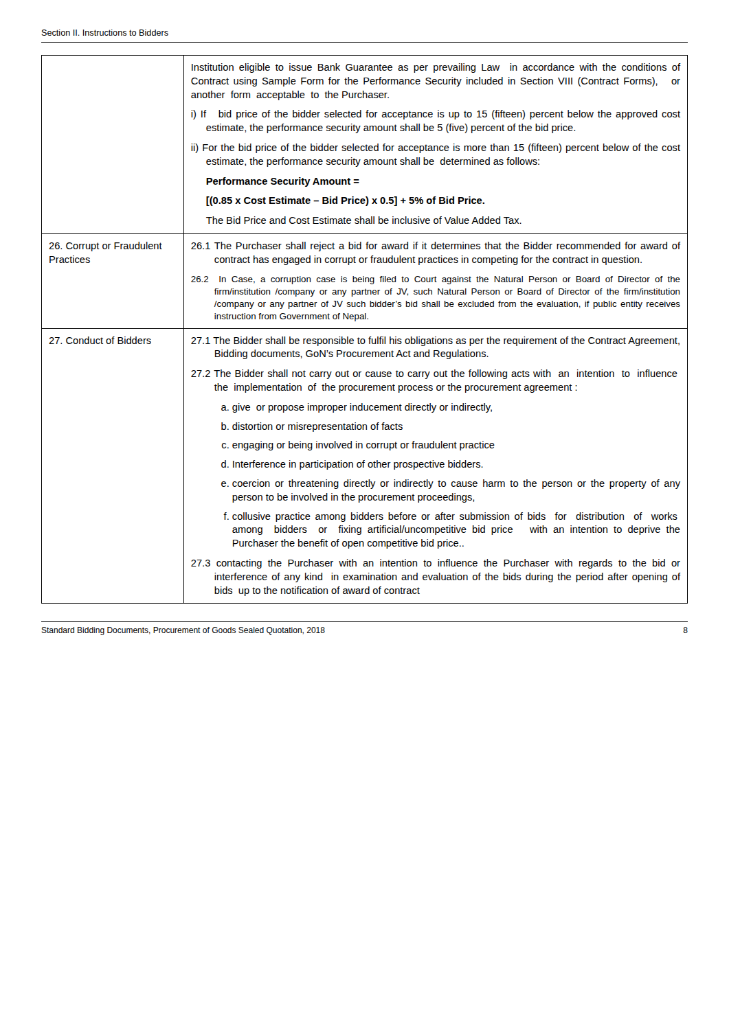Section II. Instructions to Bidders
| | Institution eligible to issue Bank Guarantee as per prevailing Law in accordance with the conditions of Contract using Sample Form for the Performance Security included in Section VIII (Contract Forms), or another form acceptable to the Purchaser. i) If bid price of the bidder selected for acceptance is up to 15 (fifteen) percent below the approved cost estimate, the performance security amount shall be 5 (five) percent of the bid price. ii) For the bid price of the bidder selected for acceptance is more than 15 (fifteen) percent below of the cost estimate, the performance security amount shall be determined as follows: Performance Security Amount = [(0.85 x Cost Estimate – Bid Price) x 0.5] + 5% of Bid Price. The Bid Price and Cost Estimate shall be inclusive of Value Added Tax. |
| 26. Corrupt or Fraudulent Practices | 26.1 The Purchaser shall reject a bid for award if it determines that the Bidder recommended for award of contract has engaged in corrupt or fraudulent practices in competing for the contract in question. 26.2 In Case, a corruption case is being filed to Court against the Natural Person or Board of Director of the firm/institution /company or any partner of JV, such Natural Person or Board of Director of the firm/institution /company or any partner of JV such bidder’s bid shall be excluded from the evaluation, if public entity receives instruction from Government of Nepal. |
| 27. Conduct of Bidders | 27.1 The Bidder shall be responsible to fulfil his obligations as per the requirement of the Contract Agreement, Bidding documents, GoN’s Procurement Act and Regulations. 27.2 The Bidder shall not carry out or cause to carry out the following acts with an intention to influence the implementation of the procurement process or the procurement agreement : give or propose improper inducement directly or indirectly, distortion or misrepresentation of facts engaging or being involved in corrupt or fraudulent practice Interference in participation of other prospective bidders. coercion or threatening directly or indirectly to cause harm to the person or the property of any person to be involved in the procurement proceedings, collusive practice among bidders before or after submission of bids for distribution of works among bidders or fixing artificial/uncompetitive bid price with an intention to deprive the Purchaser the benefit of open competitive bid price.. 27.3 contacting the Purchaser with an intention to influence the Purchaser with regards to the bid or interference of any kind in examination and evaluation of the bids during the period after opening of bids up to the notification of award of contract |
Standard Bidding Documents, Procurement of Goods Sealed Quotation, 2018 8